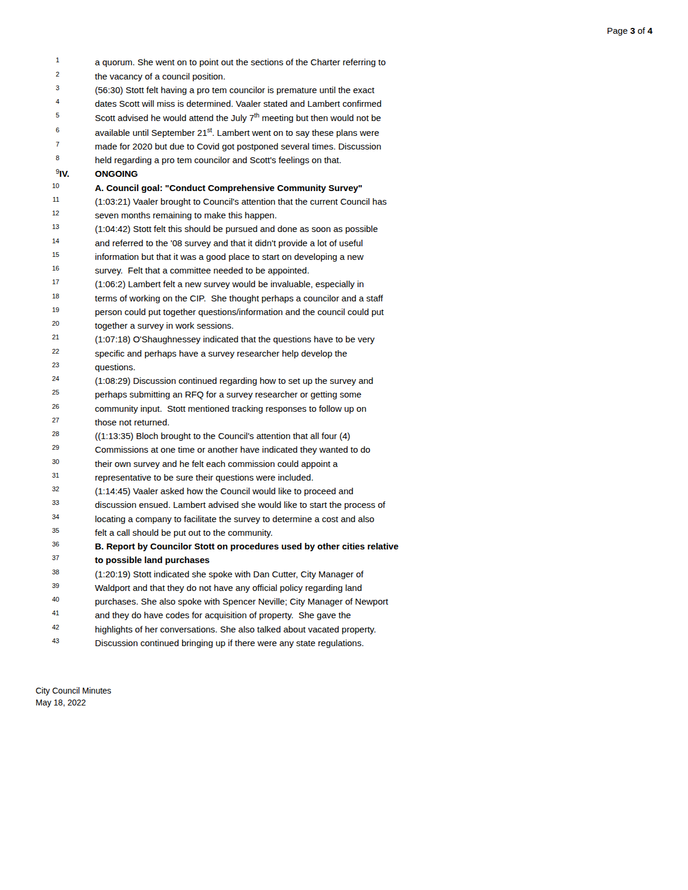Page 3 of 4
| 1 | | a quorum. She went on to point out the sections of the Charter referring to |
| 2 | | the vacancy of a council position. |
| 3 | | (56:30) Stott felt having a pro tem councilor is premature until the exact |
| 4 | | dates Scott will miss is determined. Vaaler stated and Lambert confirmed |
| 5 | | Scott advised he would attend the July 7 th meeting but then would not be |
| 6 | | available until September 21 st . Lambert went on to say these plans were |
| 7 | | made for 2020 but due to Covid got postponed several times. Discussion |
| 8 | | held regarding a pro tem councilor and Scott's feelings on that. |
| 9 | IV. | ONGOING |
| 10 | | A. Council goal: "Conduct Comprehensive Community Survey" |
| 11 | | (1:03:21) Vaaler brought to Council's attention that the current Council has |
| 12 | | seven months remaining to make this happen. |
| 13 | | (1:04:42) Stott felt this should be pursued and done as soon as possible |
| 14 | | and referred to the '08 survey and that it didn't provide a lot of useful |
| 15 | | information but that it was a good place to start on developing a new |
| 16 | | survey. Felt that a committee needed to be appointed. |
| 17 | | (1:06:2) Lambert felt a new survey would be invaluable, especially in |
| 18 | | terms of working on the CIP. She thought perhaps a councilor and a staff |
| 19 | | person could put together questions/information and the council could put |
| 20 | | together a survey in work sessions. |
| 21 | | (1:07:18) O'Shaughnessey indicated that the questions have to be very |
| 22 | | specific and perhaps have a survey researcher help develop the |
| 23 | | questions. |
| 24 | | (1:08:29) Discussion continued regarding how to set up the survey and |
| 25 | | perhaps submitting an RFQ for a survey researcher or getting some |
| 26 | | community input. Stott mentioned tracking responses to follow up on |
| 27 | | those not returned. |
| 28 | | ((1:13:35) Bloch brought to the Council's attention that all four (4) |
| 29 | | Commissions at one time or another have indicated they wanted to do |
| 30 | | their own survey and he felt each commission could appoint a |
| 31 | | representative to be sure their questions were included. |
| 32 | | (1:14:45) Vaaler asked how the Council would like to proceed and |
| 33 | | discussion ensued. Lambert advised she would like to start the process of |
| 34 | | locating a company to facilitate the survey to determine a cost and also |
| 35 | | felt a call should be put out to the community. |
| 36 | | B. Report by Councilor Stott on procedures used by other cities relative |
| 37 | | to possible land purchases |
| 38 | | (1:20:19) Stott indicated she spoke with Dan Cutter, City Manager of |
| 39 | | Waldport and that they do not have any official policy regarding land |
| 40 | | purchases. She also spoke with Spencer Neville; City Manager of Newport |
| 41 | | and they do have codes for acquisition of property. She gave the |
| 42 | | highlights of her conversations. She also talked about vacated property. |
| 43 | | Discussion continued bringing up if there were any state regulations. |
City Council Minutes
May 18, 2022